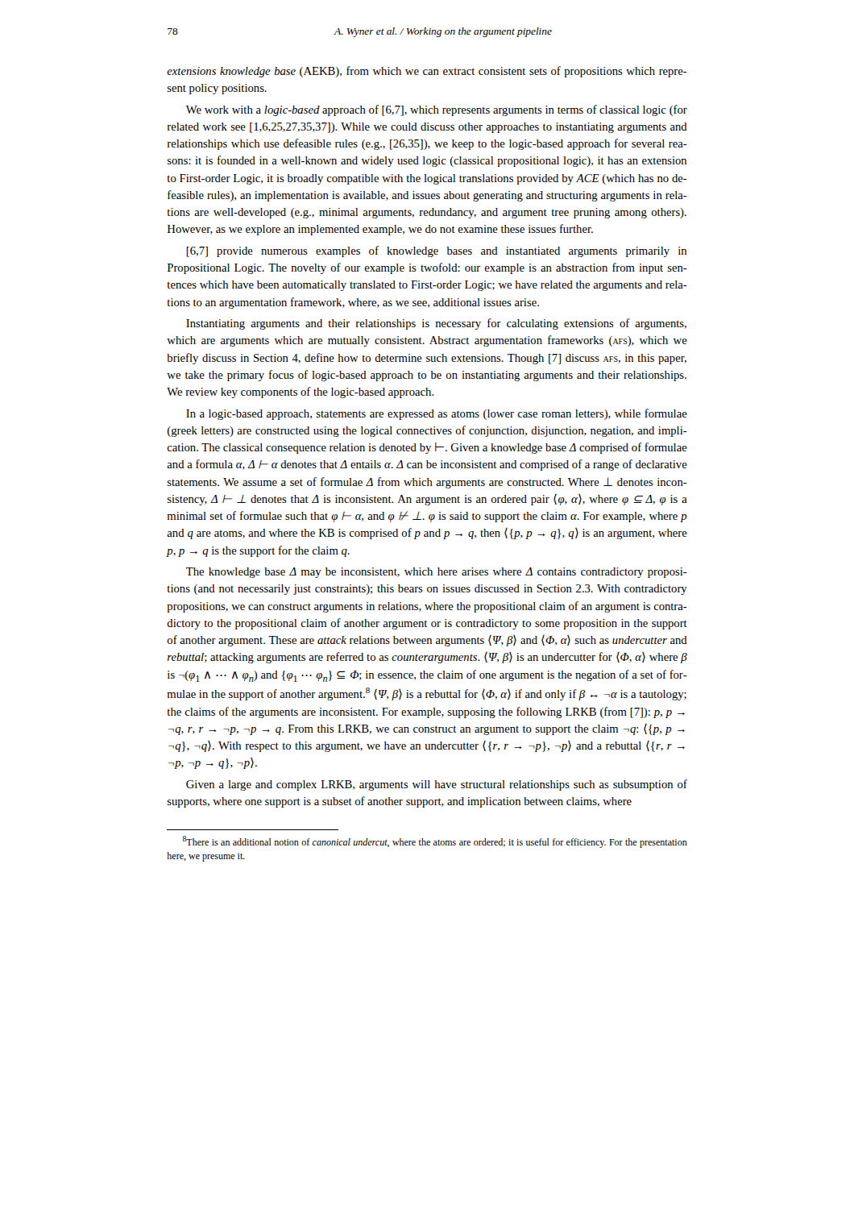78 A. Wyner et al. / Working on the argument pipeline
extensions knowledge base (AEKB), from which we can extract consistent sets of propositions which represent policy positions.
We work with a logic-based approach of [6,7], which represents arguments in terms of classical logic (for related work see [1,6,25,27,35,37]). While we could discuss other approaches to instantiating arguments and relationships which use defeasible rules (e.g., [26,35]), we keep to the logic-based approach for several reasons: it is founded in a well-known and widely used logic (classical propositional logic), it has an extension to First-order Logic, it is broadly compatible with the logical translations provided by ACE (which has no defeasible rules), an implementation is available, and issues about generating and structuring arguments in relations are well-developed (e.g., minimal arguments, redundancy, and argument tree pruning among others). However, as we explore an implemented example, we do not examine these issues further.
[6,7] provide numerous examples of knowledge bases and instantiated arguments primarily in Propositional Logic. The novelty of our example is twofold: our example is an abstraction from input sentences which have been automatically translated to First-order Logic; we have related the arguments and relations to an argumentation framework, where, as we see, additional issues arise.
Instantiating arguments and their relationships is necessary for calculating extensions of arguments, which are arguments which are mutually consistent. Abstract argumentation frameworks (afs), which we briefly discuss in Section 4, define how to determine such extensions. Though [7] discuss afs, in this paper, we take the primary focus of logic-based approach to be on instantiating arguments and their relationships. We review key components of the logic-based approach.
In a logic-based approach, statements are expressed as atoms (lower case roman letters), while formulae (greek letters) are constructed using the logical connectives of conjunction, disjunction, negation, and implication. The classical consequence relation is denoted by ⊢. Given a knowledge base Δ comprised of formulae and a formula α, Δ ⊢ α denotes that Δ entails α. Δ can be inconsistent and comprised of a range of declarative statements. We assume a set of formulae Δ from which arguments are constructed. Where ⊥ denotes inconsistency, Δ ⊢ ⊥ denotes that Δ is inconsistent. An argument is an ordered pair ⟨φ, α⟩, where φ ⊆ Δ, φ is a minimal set of formulae such that φ ⊢ α, and φ ⊬ ⊥. φ is said to support the claim α. For example, where p and q are atoms, and where the KB is comprised of p and p → q, then ⟨{p, p → q}, q⟩ is an argument, where p, p → q is the support for the claim q.
The knowledge base Δ may be inconsistent, which here arises where Δ contains contradictory propositions (and not necessarily just constraints); this bears on issues discussed in Section 2.3. With contradictory propositions, we can construct arguments in relations, where the propositional claim of an argument is contradictory to the propositional claim of another argument or is contradictory to some proposition in the support of another argument. These are attack relations between arguments ⟨Ψ, β⟩ and ⟨Φ, α⟩ such as undercutter and rebuttal; attacking arguments are referred to as counterarguments. ⟨Ψ, β⟩ is an undercutter for ⟨Φ, α⟩ where β is ¬(φ1 ∧ ⋯ ∧ φn) and {φ1 ⋯ φn} ⊆ Φ; in essence, the claim of one argument is the negation of a set of formulae in the support of another argument.8 ⟨Ψ, β⟩ is a rebuttal for ⟨Φ, α⟩ if and only if β ↔ ¬α is a tautology; the claims of the arguments are inconsistent. For example, supposing the following LRKB (from [7]): p, p → ¬q, r, r → ¬p, ¬p → q. From this LRKB, we can construct an argument to support the claim ¬q: ⟨{p, p → ¬q}, ¬q⟩. With respect to this argument, we have an undercutter ⟨{r, r → ¬p}, ¬p⟩ and a rebuttal ⟨{r, r → ¬p, ¬p → q}, ¬p⟩.
Given a large and complex LRKB, arguments will have structural relationships such as subsumption of supports, where one support is a subset of another support, and implication between claims, where
8There is an additional notion of canonical undercut, where the atoms are ordered; it is useful for efficiency. For the presentation here, we presume it.